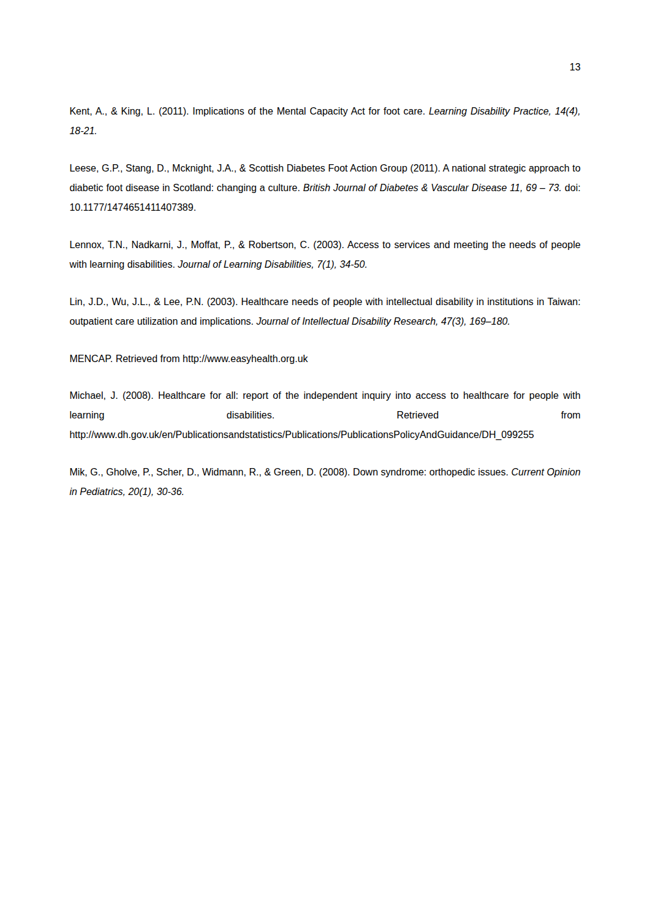13
Kent, A., & King, L. (2011). Implications of the Mental Capacity Act for foot care. Learning Disability Practice, 14(4), 18-21.
Leese, G.P., Stang, D., Mcknight, J.A., & Scottish Diabetes Foot Action Group (2011). A national strategic approach to diabetic foot disease in Scotland: changing a culture. British Journal of Diabetes & Vascular Disease 11, 69 – 73. doi: 10.1177/1474651411407389.
Lennox, T.N., Nadkarni, J., Moffat, P., & Robertson, C. (2003). Access to services and meeting the needs of people with learning disabilities. Journal of Learning Disabilities, 7(1), 34-50.
Lin, J.D., Wu, J.L., & Lee, P.N. (2003). Healthcare needs of people with intellectual disability in institutions in Taiwan: outpatient care utilization and implications. Journal of Intellectual Disability Research, 47(3), 169–180.
MENCAP. Retrieved from http://www.easyhealth.org.uk
Michael, J. (2008). Healthcare for all: report of the independent inquiry into access to healthcare for people with learning disabilities. Retrieved from http://www.dh.gov.uk/en/Publicationsandstatistics/Publications/PublicationsPolicyAndGuidance/DH_099255
Mik, G., Gholve, P., Scher, D., Widmann, R., & Green, D. (2008). Down syndrome: orthopedic issues. Current Opinion in Pediatrics, 20(1), 30-36.